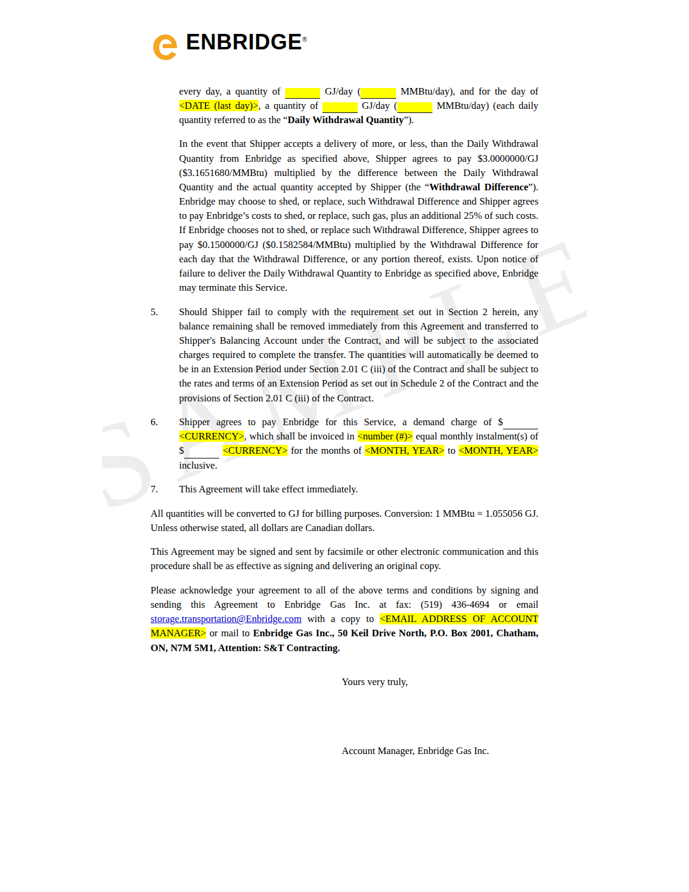SAMPLE
ENBRIDGE®
every day, a quantity of GJ/day ( MMBtu/day), and for the day of <DATE (last day)>, a quantity of GJ/day ( MMBtu/day) (each daily quantity referred to as the “Daily Withdrawal Quantity”).
In the event that Shipper accepts a delivery of more, or less, than the Daily Withdrawal Quantity from Enbridge as specified above, Shipper agrees to pay $3.0000000/GJ ($3.1651680/MMBtu) multiplied by the difference between the Daily Withdrawal Quantity and the actual quantity accepted by Shipper (the “Withdrawal Difference”). Enbridge may choose to shed, or replace, such Withdrawal Difference and Shipper agrees to pay Enbridge’s costs to shed, or replace, such gas, plus an additional 25% of such costs. If Enbridge chooses not to shed, or replace such Withdrawal Difference, Shipper agrees to pay $0.1500000/GJ ($0.1582584/MMBtu) multiplied by the Withdrawal Difference for each day that the Withdrawal Difference, or any portion thereof, exists. Upon notice of failure to deliver the Daily Withdrawal Quantity to Enbridge as specified above, Enbridge may terminate this Service.
5.
Should Shipper fail to comply with the requirement set out in Section 2 herein, any balance remaining shall be removed immediately from this Agreement and transferred to Shipper's Balancing Account under the Contract, and will be subject to the associated charges required to complete the transfer. The quantities will automatically be deemed to be in an Extension Period under Section 2.01 C (iii) of the Contract and shall be subject to the rates and terms of an Extension Period as set out in Schedule 2 of the Contract and the provisions of Section 2.01 C (iii) of the Contract.
6.
Shipper agrees to pay Enbridge for this Service, a demand charge of $ <CURRENCY>, which shall be invoiced in <number (#)> equal monthly instalment(s) of $ <CURRENCY> for the months of <MONTH, YEAR> to <MONTH, YEAR> inclusive.
7.
This Agreement will take effect immediately.
All quantities will be converted to GJ for billing purposes. Conversion: 1 MMBtu = 1.055056 GJ. Unless otherwise stated, all dollars are Canadian dollars.
This Agreement may be signed and sent by facsimile or other electronic communication and this procedure shall be as effective as signing and delivering an original copy.
Please acknowledge your agreement to all of the above terms and conditions by signing and sending this Agreement to Enbridge Gas Inc. at fax: (519) 436-4694 or email storage.transportation@Enbridge.com with a copy to <EMAIL ADDRESS OF ACCOUNT MANAGER> or mail to Enbridge Gas Inc., 50 Keil Drive North, P.O. Box 2001, Chatham, ON, N7M 5M1, Attention: S&T Contracting.
Yours very truly,
Account Manager, Enbridge Gas Inc.